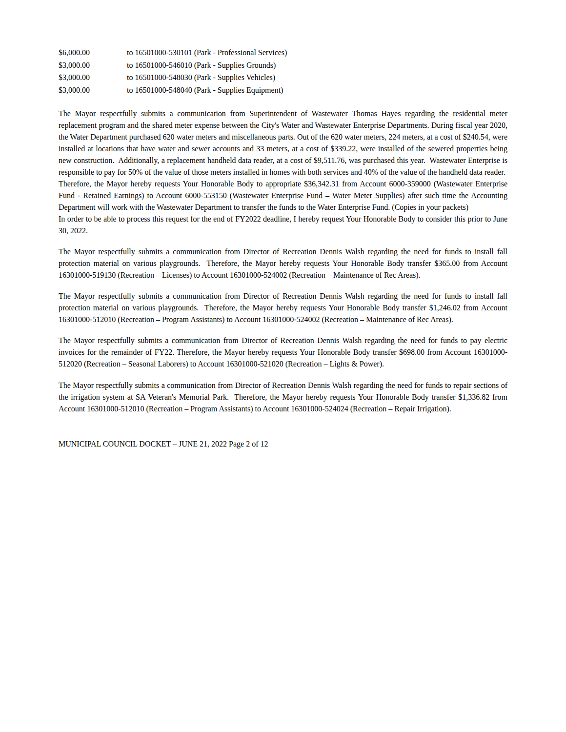$6,000.00 to 16501000-530101 (Park - Professional Services)
$3,000.00 to 16501000-546010 (Park - Supplies Grounds)
$3,000.00 to 16501000-548030 (Park - Supplies Vehicles)
$3,000.00 to 16501000-548040 (Park - Supplies Equipment)
The Mayor respectfully submits a communication from Superintendent of Wastewater Thomas Hayes regarding the residential meter replacement program and the shared meter expense between the City's Water and Wastewater Enterprise Departments. During fiscal year 2020, the Water Department purchased 620 water meters and miscellaneous parts. Out of the 620 water meters, 224 meters, at a cost of $240.54, were installed at locations that have water and sewer accounts and 33 meters, at a cost of $339.22, were installed of the sewered properties being new construction. Additionally, a replacement handheld data reader, at a cost of $9,511.76, was purchased this year. Wastewater Enterprise is responsible to pay for 50% of the value of those meters installed in homes with both services and 40% of the value of the handheld data reader.
Therefore, the Mayor hereby requests Your Honorable Body to appropriate $36,342.31 from Account 6000-359000 (Wastewater Enterprise Fund - Retained Earnings) to Account 6000-553150 (Wastewater Enterprise Fund – Water Meter Supplies) after such time the Accounting Department will work with the Wastewater Department to transfer the funds to the Water Enterprise Fund. (Copies in your packets)
In order to be able to process this request for the end of FY2022 deadline, I hereby request Your Honorable Body to consider this prior to June 30, 2022.
The Mayor respectfully submits a communication from Director of Recreation Dennis Walsh regarding the need for funds to install fall protection material on various playgrounds. Therefore, the Mayor hereby requests Your Honorable Body transfer $365.00 from Account 16301000-519130 (Recreation – Licenses) to Account 16301000-524002 (Recreation – Maintenance of Rec Areas).
The Mayor respectfully submits a communication from Director of Recreation Dennis Walsh regarding the need for funds to install fall protection material on various playgrounds. Therefore, the Mayor hereby requests Your Honorable Body transfer $1,246.02 from Account 16301000-512010 (Recreation – Program Assistants) to Account 16301000-524002 (Recreation – Maintenance of Rec Areas).
The Mayor respectfully submits a communication from Director of Recreation Dennis Walsh regarding the need for funds to pay electric invoices for the remainder of FY22. Therefore, the Mayor hereby requests Your Honorable Body transfer $698.00 from Account 16301000-512020 (Recreation – Seasonal Laborers) to Account 16301000-521020 (Recreation – Lights & Power).
The Mayor respectfully submits a communication from Director of Recreation Dennis Walsh regarding the need for funds to repair sections of the irrigation system at SA Veteran's Memorial Park. Therefore, the Mayor hereby requests Your Honorable Body transfer $1,336.82 from Account 16301000-512010 (Recreation – Program Assistants) to Account 16301000-524024 (Recreation – Repair Irrigation).
MUNICIPAL COUNCIL DOCKET – JUNE 21, 2022 Page 2 of 12